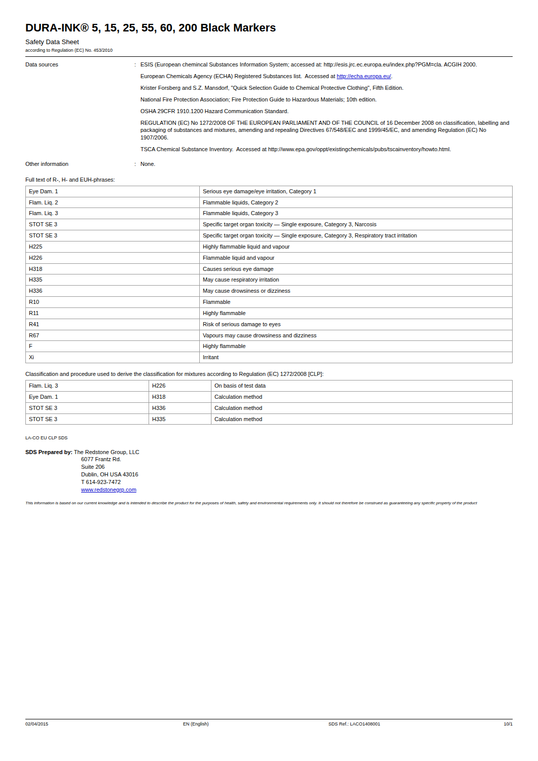DURA-INK® 5, 15, 25, 55, 60, 200 Black Markers
Safety Data Sheet
according to Regulation (EC) No. 453/2010
| Data sources | : | ESIS (European chemincal Substances Information System; accessed at: http://esis.jrc.ec.europa.eu/index.php?PGM=cla. ACGIH 2000. European Chemicals Agency (ECHA) Registered Substances list. Accessed at http://echa.europa.eu/ . Krister Forsberg and S.Z. Mansdorf, "Quick Selection Guide to Chemical Protective Clothing", Fifth Edition. National Fire Protection Association; Fire Protection Guide to Hazardous Materials; 10th edition. OSHA 29CFR 1910.1200 Hazard Communication Standard. REGULATION (EC) No 1272/2008 OF THE EUROPEAN PARLIAMENT AND OF THE COUNCIL of 16 December 2008 on classification, labelling and packaging of substances and mixtures, amending and repealing Directives 67/548/EEC and 1999/45/EC, and amending Regulation (EC) No 1907/2006. TSCA Chemical Substance Inventory. Accessed at http://www.epa.gov/oppt/existingchemicals/pubs/tscainventory/howto.html. |
| Other information | : | None. |
Full text of R-, H- and EUH-phrases:
| Eye Dam. 1 | Serious eye damage/eye irritation, Category 1 |
| Flam. Liq. 2 | Flammable liquids, Category 2 |
| Flam. Liq. 3 | Flammable liquids, Category 3 |
| STOT SE 3 | Specific target organ toxicity — Single exposure, Category 3, Narcosis |
| STOT SE 3 | Specific target organ toxicity — Single exposure, Category 3, Respiratory tract irritation |
| H225 | Highly flammable liquid and vapour |
| H226 | Flammable liquid and vapour |
| H318 | Causes serious eye damage |
| H335 | May cause respiratory irritation |
| H336 | May cause drowsiness or dizziness |
| R10 | Flammable |
| R11 | Highly flammable |
| R41 | Risk of serious damage to eyes |
| R67 | Vapours may cause drowsiness and dizziness |
| F | Highly flammable |
| Xi | Irritant |
Classification and procedure used to derive the classification for mixtures according to Regulation (EC) 1272/2008 [CLP]:
| Flam. Liq. 3 | H226 | On basis of test data |
| Eye Dam. 1 | H318 | Calculation method |
| STOT SE 3 | H336 | Calculation method |
| STOT SE 3 | H335 | Calculation method |
LA-CO EU CLP SDS
SDS Prepared by: The Redstone Group, LLC
6077 Frantz Rd.
Suite 206
Dublin, OH USA 43016
T 614-923-7472
www.redstonegrp.com
This information is based on our current knowledge and is intended to describe the product for the purposes of health, safety and environmental requirements only. It should not therefore be construed as guaranteeing any specific property of the product
02/04/2015 EN (English) SDS Ref.: LACO1408001 10/1